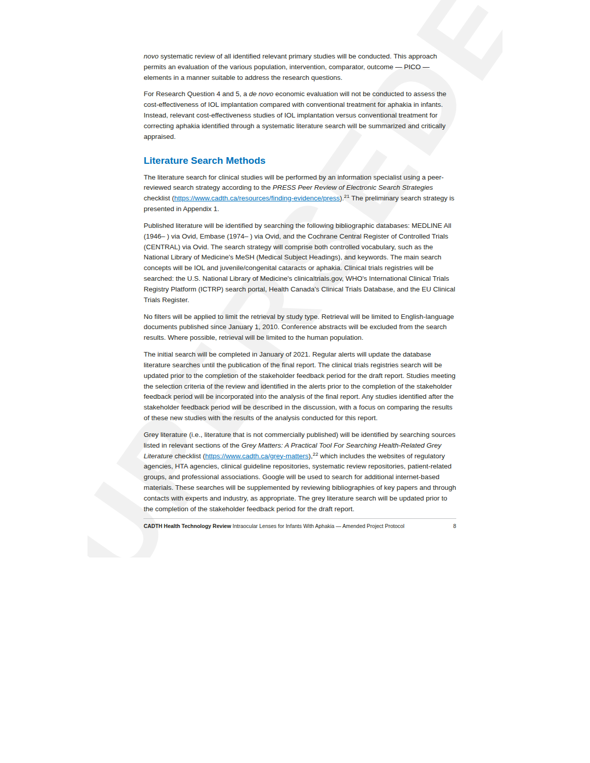SUPERSEDED
novo systematic review of all identified relevant primary studies will be conducted. This approach permits an evaluation of the various population, intervention, comparator, outcome — PICO — elements in a manner suitable to address the research questions.
For Research Question 4 and 5, a de novo economic evaluation will not be conducted to assess the cost-effectiveness of IOL implantation compared with conventional treatment for aphakia in infants. Instead, relevant cost-effectiveness studies of IOL implantation versus conventional treatment for correcting aphakia identified through a systematic literature search will be summarized and critically appraised.
Literature Search Methods
The literature search for clinical studies will be performed by an information specialist using a peer-reviewed search strategy according to the PRESS Peer Review of Electronic Search Strategies checklist (https://www.cadth.ca/resources/finding-evidence/press).21 The preliminary search strategy is presented in Appendix 1.
Published literature will be identified by searching the following bibliographic databases: MEDLINE All (1946– ) via Ovid, Embase (1974– ) via Ovid, and the Cochrane Central Register of Controlled Trials (CENTRAL) via Ovid. The search strategy will comprise both controlled vocabulary, such as the National Library of Medicine's MeSH (Medical Subject Headings), and keywords. The main search concepts will be IOL and juvenile/congenital cataracts or aphakia. Clinical trials registries will be searched: the U.S. National Library of Medicine's clinicaltrials.gov, WHO's International Clinical Trials Registry Platform (ICTRP) search portal, Health Canada's Clinical Trials Database, and the EU Clinical Trials Register.
No filters will be applied to limit the retrieval by study type. Retrieval will be limited to English-language documents published since January 1, 2010. Conference abstracts will be excluded from the search results. Where possible, retrieval will be limited to the human population.
The initial search will be completed in January of 2021. Regular alerts will update the database literature searches until the publication of the final report. The clinical trials registries search will be updated prior to the completion of the stakeholder feedback period for the draft report. Studies meeting the selection criteria of the review and identified in the alerts prior to the completion of the stakeholder feedback period will be incorporated into the analysis of the final report. Any studies identified after the stakeholder feedback period will be described in the discussion, with a focus on comparing the results of these new studies with the results of the analysis conducted for this report.
Grey literature (i.e., literature that is not commercially published) will be identified by searching sources listed in relevant sections of the Grey Matters: A Practical Tool For Searching Health-Related Grey Literature checklist (https://www.cadth.ca/grey-matters),22 which includes the websites of regulatory agencies, HTA agencies, clinical guideline repositories, systematic review repositories, patient-related groups, and professional associations. Google will be used to search for additional internet-based materials. These searches will be supplemented by reviewing bibliographies of key papers and through contacts with experts and industry, as appropriate. The grey literature search will be updated prior to the completion of the stakeholder feedback period for the draft report.
CADTH Health Technology Review Intraocular Lenses for Infants With Aphakia — Amended Project Protocol
8